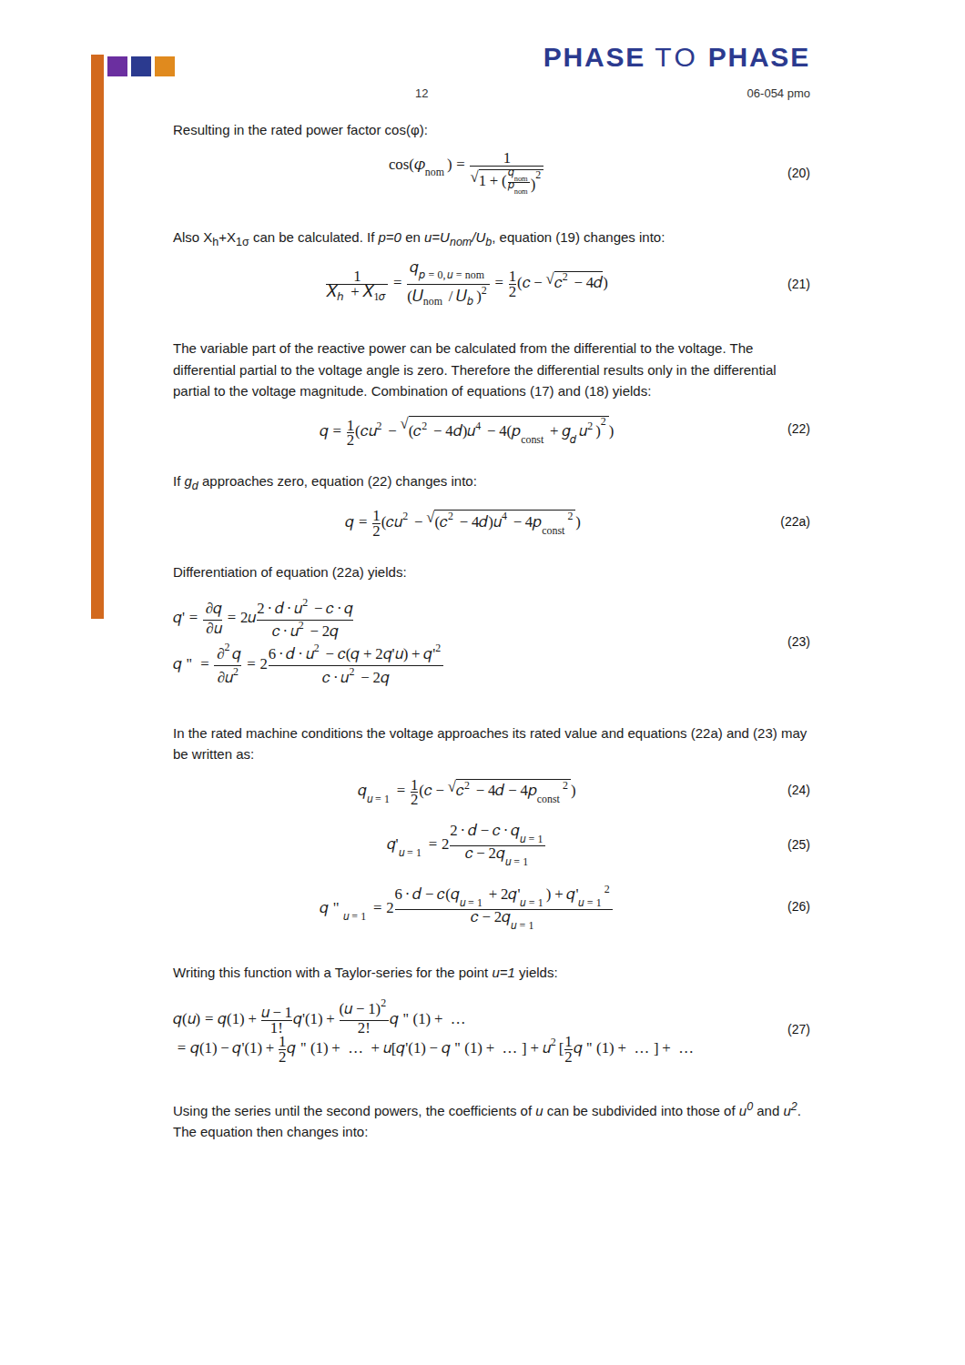PHASE TO PHASE
12 06-054 pmo
Resulting in the rated power factor cos(φ):
cos ( φnom ) = 1 1 + ( qnom pnom )2
(20)
Also Xh+X1σ can be calculated. If p=0 en u=Unom/Ub, equation (19) changes into:
1 Xh + X1σ = qp=0,u=nom (Unom/Ub) 2 = 12 ( c − c2 − 4d )
(21)
The variable part of the reactive power can be calculated from the differential to the voltage. The differential partial to the voltage angle is zero. Therefore the differential results only in the differential partial to the voltage magnitude. Combination of equations (17) and (18) yields:
q = 12 ( cu2 − (c2−4d) u4 − 4 ( pconst + gd u2 ) 2 )
(22)
If gd approaches zero, equation (22) changes into:
q = 12 ( cu2 − (c2−4d) u4 − 4 pconst2 )
(22a)
Differentiation of equation (22a) yields:
q' = ∂q ∂u = 2u 2·d·u2 − c·q c·u2 − 2q q'' = ∂2q ∂u2 = 2 6·d·u2 − c (q+2q'u) + q'2 c·u2 − 2q
(23)
In the rated machine conditions the voltage approaches its rated value and equations (22a) and (23) may be written as:
qu=1 = 12 ( c − c2 −4d −4 pconst2 )
(24)
q'u=1 = 2 2·d − c· qu=1 c − 2 qu=1
(25)
q''u=1 = 2 6·d − c ( qu=1 + 2 q'u=1 ) + q'u=1 2 c − 2 qu=1
(26)
Writing this function with a Taylor-series for the point u=1 yields:
q(u) = q(1) + u−1 1! q'(1) + (u−1)2 2! q''(1) +… = q(1) − q'(1) + 12 q''(1) +… + u [ q'(1) − q''(1) +… ] + u2 [ 12 q''(1) +… ] +…
(27)
Using the series until the second powers, the coefficients of u can be subdivided into those of u0 and u2. The equation then changes into: